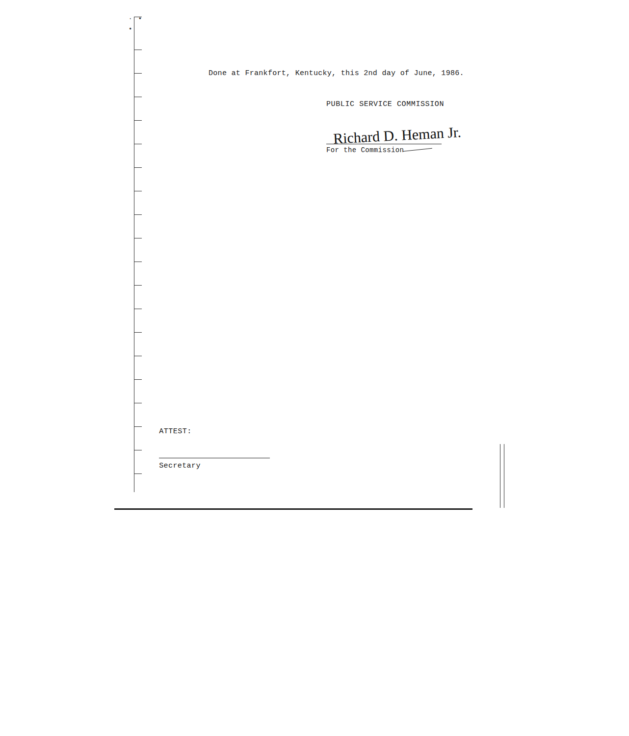· •
•
Done at Frankfort, Kentucky, this 2nd day of June, 1986.
PUBLIC SERVICE COMMISSION
Richard D. Heman Jr.
For the Commission
ATTEST:
Secretary